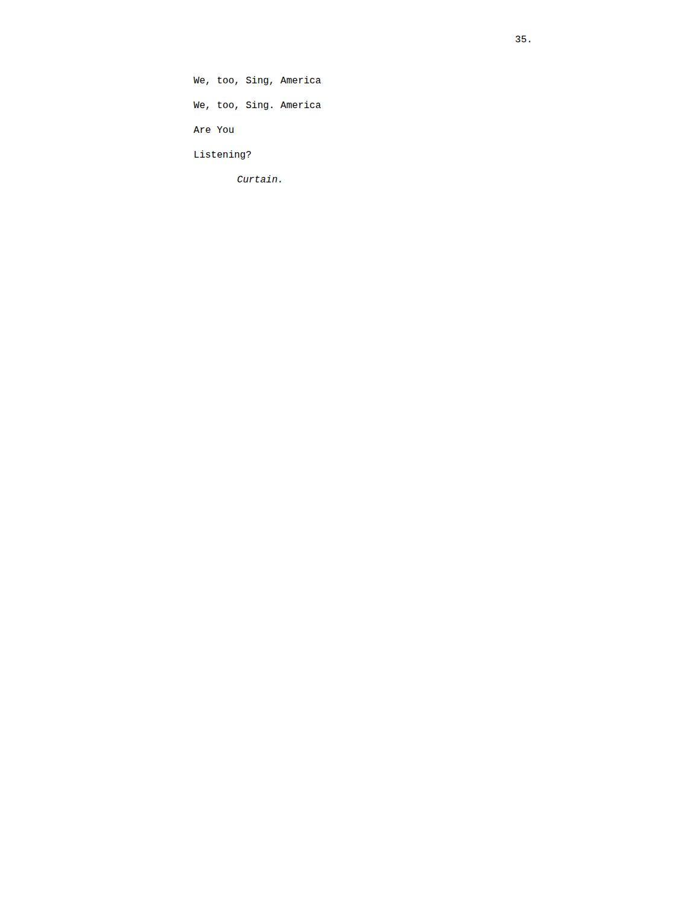35.
We, too, Sing, America
We, too, Sing. America
Are You
Listening?
Curtain.